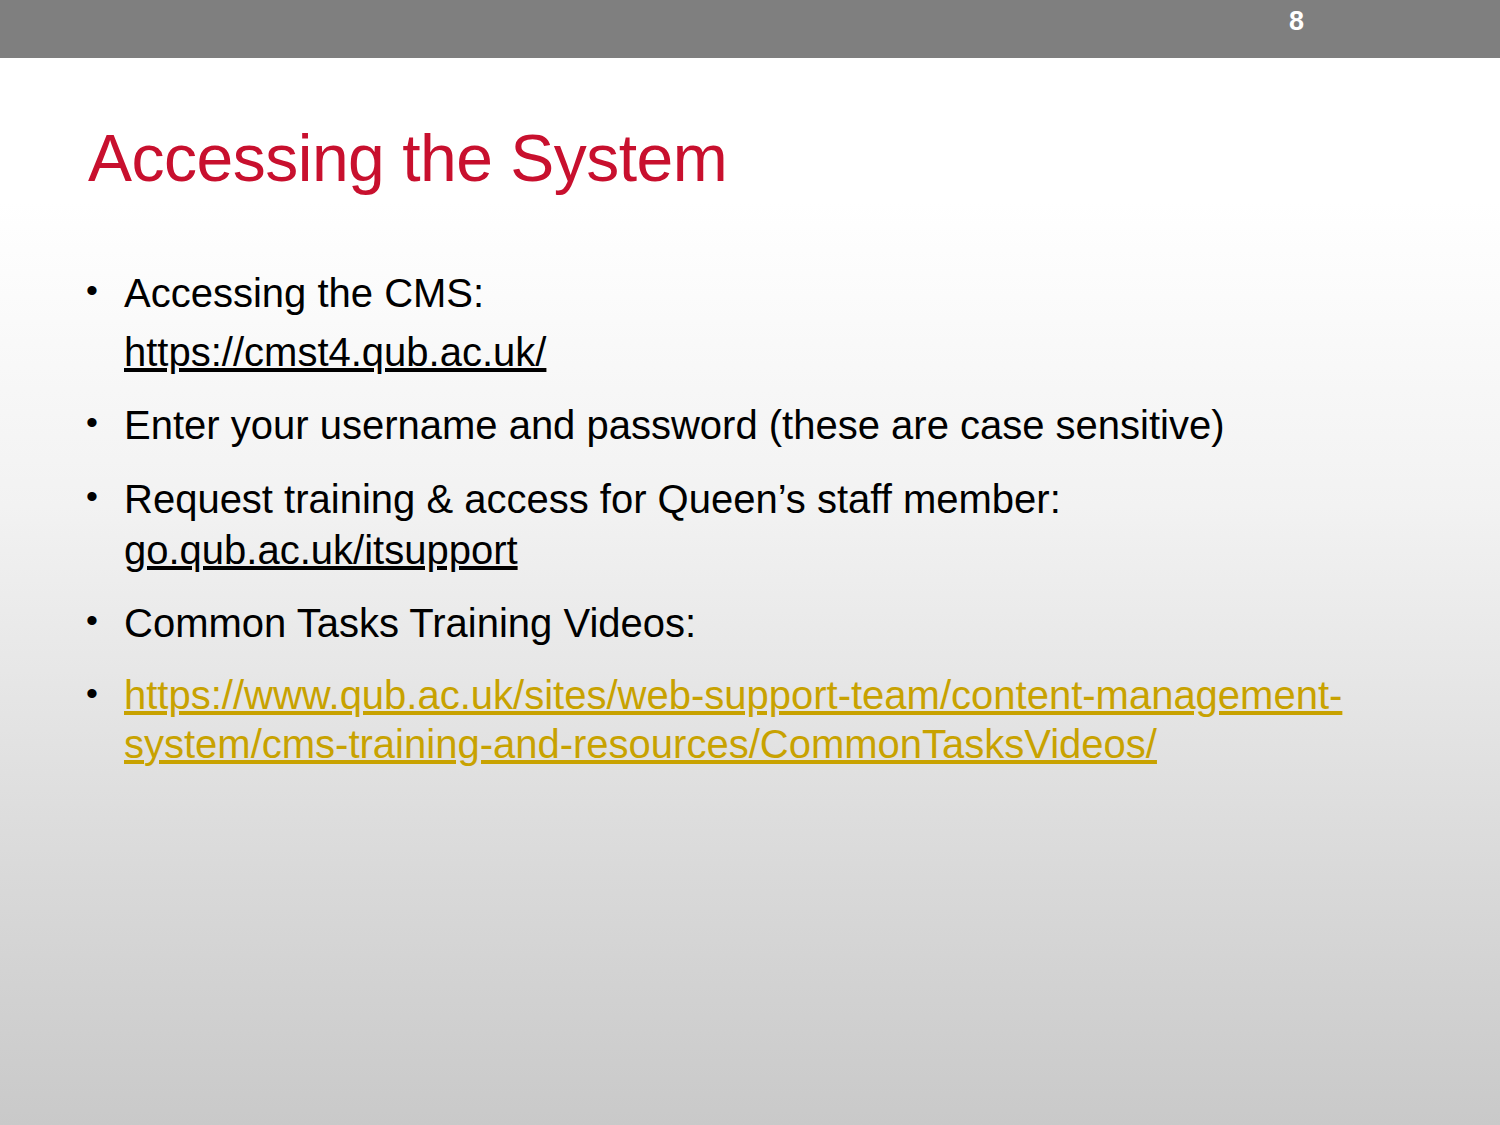8
Accessing the System
Accessing the CMS:
https://cmst4.qub.ac.uk/
Enter your username and password (these are case sensitive)
Request training & access for Queen’s staff member: go.qub.ac.uk/itsupport
Common Tasks Training Videos:
https://www.qub.ac.uk/sites/web-support-team/content-management-system/cms-training-and-resources/CommonTasksVideos/